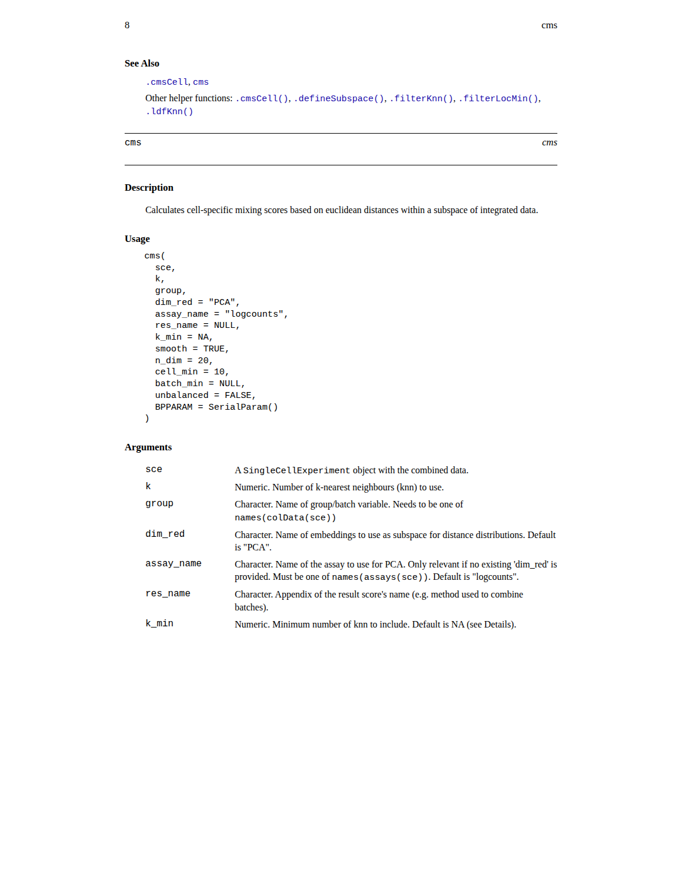8 cms
See Also
.cmsCell, cms
Other helper functions: .cmsCell(), .defineSubspace(), .filterKnn(), .filterLocMin(), .ldfKnn()
cms cms
Description
Calculates cell-specific mixing scores based on euclidean distances within a subspace of integrated data.
Usage
cms(
  sce,
  k,
  group,
  dim_red = "PCA",
  assay_name = "logcounts",
  res_name = NULL,
  k_min = NA,
  smooth = TRUE,
  n_dim = 20,
  cell_min = 10,
  batch_min = NULL,
  unbalanced = FALSE,
  BPPARAM = SerialParam()
)
Arguments
sce
A SingleCellExperiment object with the combined data.
k
Numeric. Number of k-nearest neighbours (knn) to use.
group
Character. Name of group/batch variable. Needs to be one of names(colData(sce))
dim_red
Character. Name of embeddings to use as subspace for distance distributions. Default is "PCA".
assay_name
Character. Name of the assay to use for PCA. Only relevant if no existing 'dim_red' is provided. Must be one of names(assays(sce)). Default is "logcounts".
res_name
Character. Appendix of the result score's name (e.g. method used to combine batches).
k_min
Numeric. Minimum number of knn to include. Default is NA (see Details).